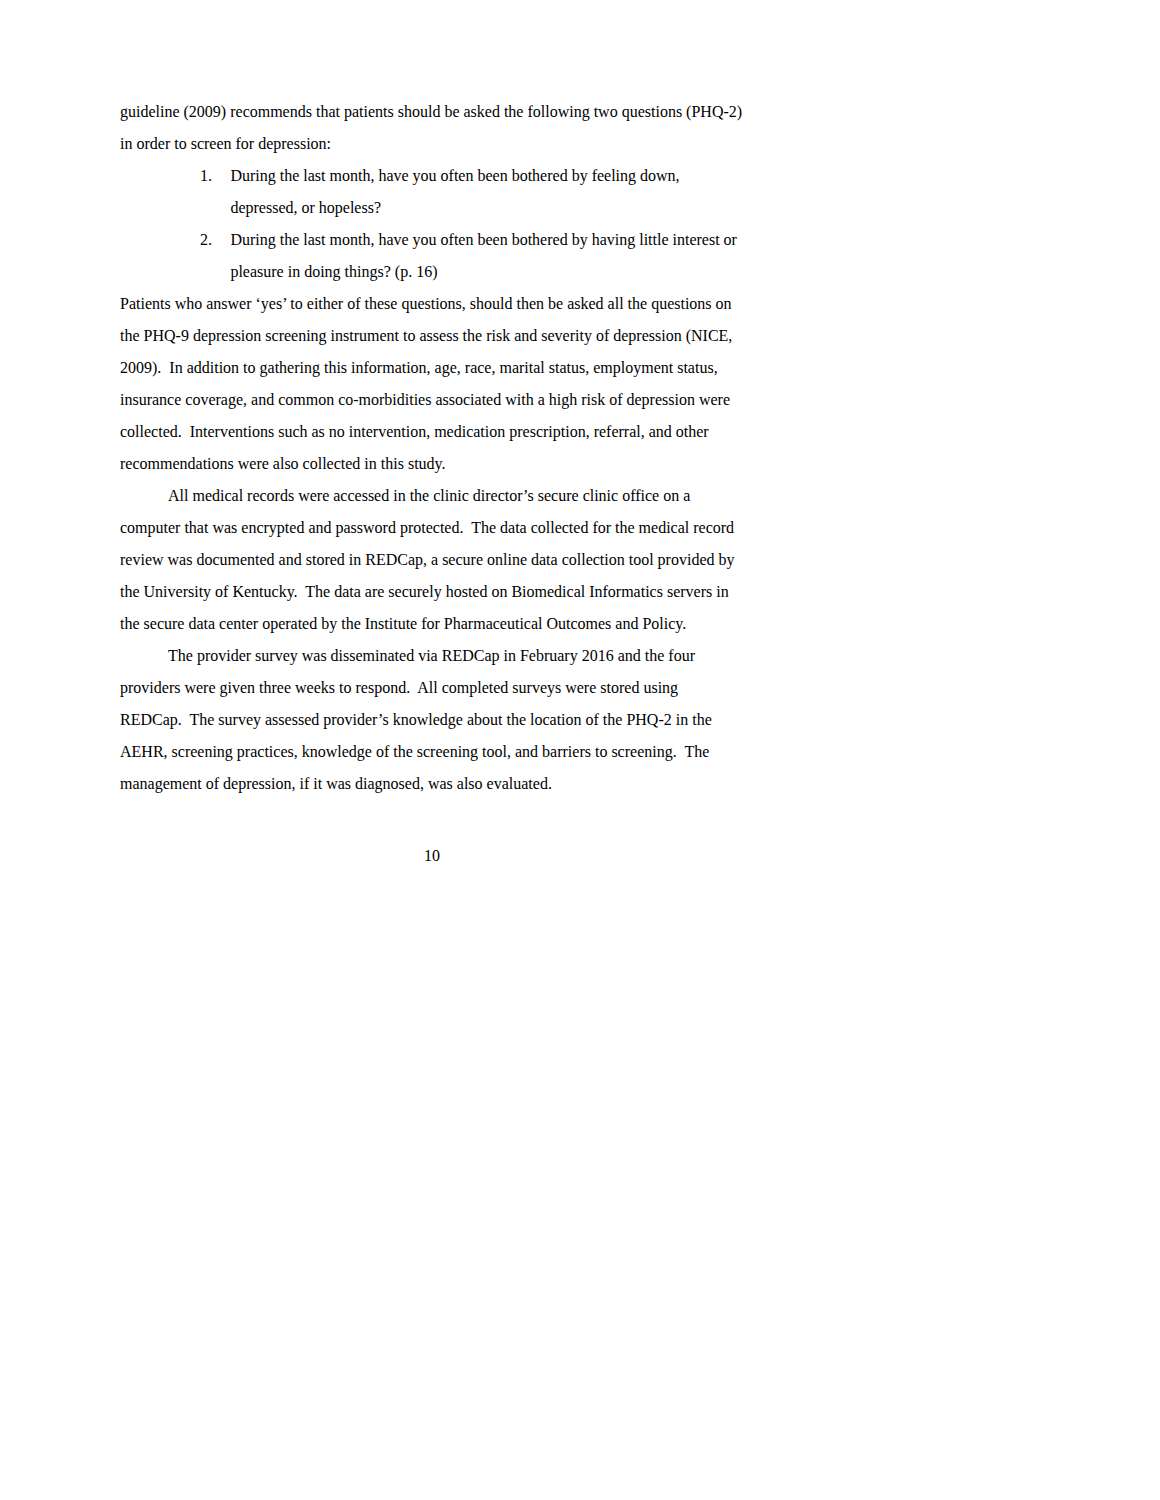guideline (2009) recommends that patients should be asked the following two questions (PHQ-2) in order to screen for depression:
During the last month, have you often been bothered by feeling down, depressed, or hopeless?
During the last month, have you often been bothered by having little interest or pleasure in doing things? (p. 16)
Patients who answer ‘yes’ to either of these questions, should then be asked all the questions on the PHQ-9 depression screening instrument to assess the risk and severity of depression (NICE, 2009). In addition to gathering this information, age, race, marital status, employment status, insurance coverage, and common co-morbidities associated with a high risk of depression were collected. Interventions such as no intervention, medication prescription, referral, and other recommendations were also collected in this study.
All medical records were accessed in the clinic director’s secure clinic office on a computer that was encrypted and password protected. The data collected for the medical record review was documented and stored in REDCap, a secure online data collection tool provided by the University of Kentucky. The data are securely hosted on Biomedical Informatics servers in the secure data center operated by the Institute for Pharmaceutical Outcomes and Policy.
The provider survey was disseminated via REDCap in February 2016 and the four providers were given three weeks to respond. All completed surveys were stored using REDCap. The survey assessed provider’s knowledge about the location of the PHQ-2 in the AEHR, screening practices, knowledge of the screening tool, and barriers to screening. The management of depression, if it was diagnosed, was also evaluated.
10